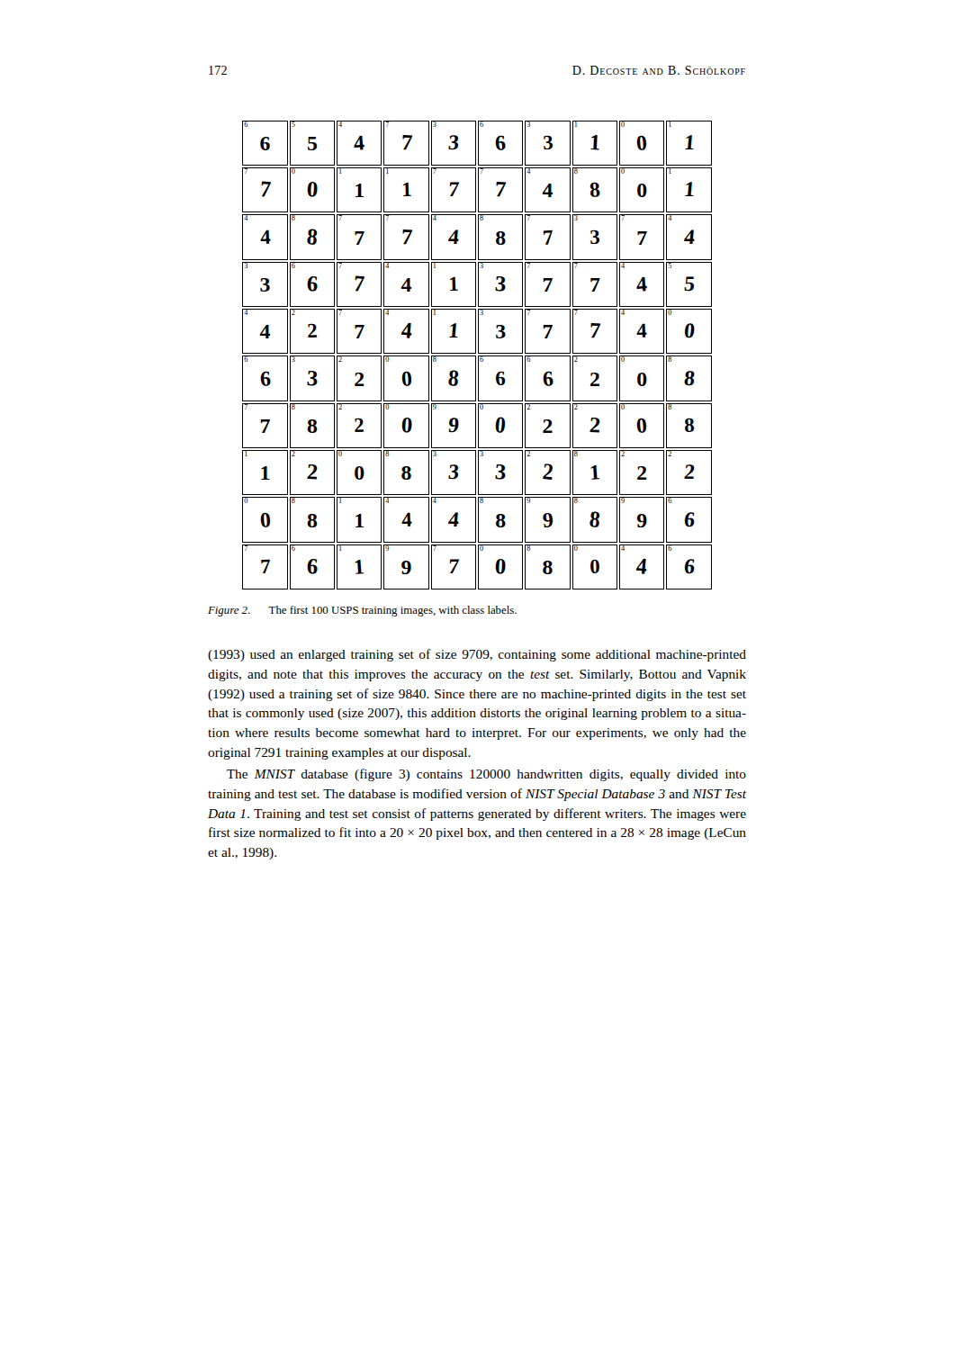172 D. Decoste and B. Schölkopf
66
55
44
77
33
66
33
11
00
11
77
00
11
11
77
77
44
88
00
11
44
88
77
77
44
88
77
33
77
44
33
66
77
44
11
33
77
77
44
55
44
22
77
44
11
33
77
77
44
00
66
33
22
00
88
66
66
22
00
88
77
88
22
00
99
00
22
22
00
88
11
22
00
88
33
33
22
81
22
22
00
88
11
44
44
88
99
88
99
66
77
66
11
99
77
00
88
00
44
66
Figure 2. The first 100 USPS training images, with class labels.
(1993) used an enlarged training set of size 9709, containing some additional machine-printed digits, and note that this improves the accuracy on the test set. Similarly, Bottou and Vapnik (1992) used a training set of size 9840. Since there are no machine-printed digits in the test set that is commonly used (size 2007), this addition distorts the original learning problem to a situation where results become somewhat hard to interpret. For our experiments, we only had the original 7291 training examples at our disposal.
The MNIST database (figure 3) contains 120000 handwritten digits, equally divided into training and test set. The database is modified version of NIST Special Database 3 and NIST Test Data 1. Training and test set consist of patterns generated by different writers. The images were first size normalized to fit into a 20 × 20 pixel box, and then centered in a 28 × 28 image (LeCun et al., 1998).